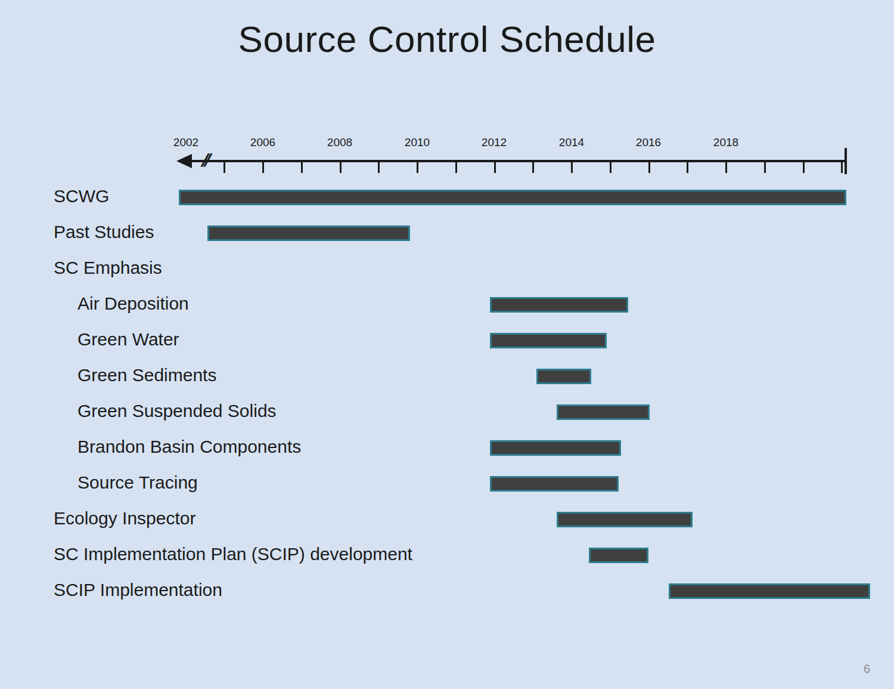Source Control Schedule
2002
2006
2008
2010
2012
2014
2016
2018
//
SCWG
Past Studies
SC Emphasis
Air Deposition
Green Water
Green Sediments
Green Suspended Solids
Brandon Basin Components
Source Tracing
Ecology Inspector
SC Implementation Plan (SCIP) development
SCIP Implementation
6